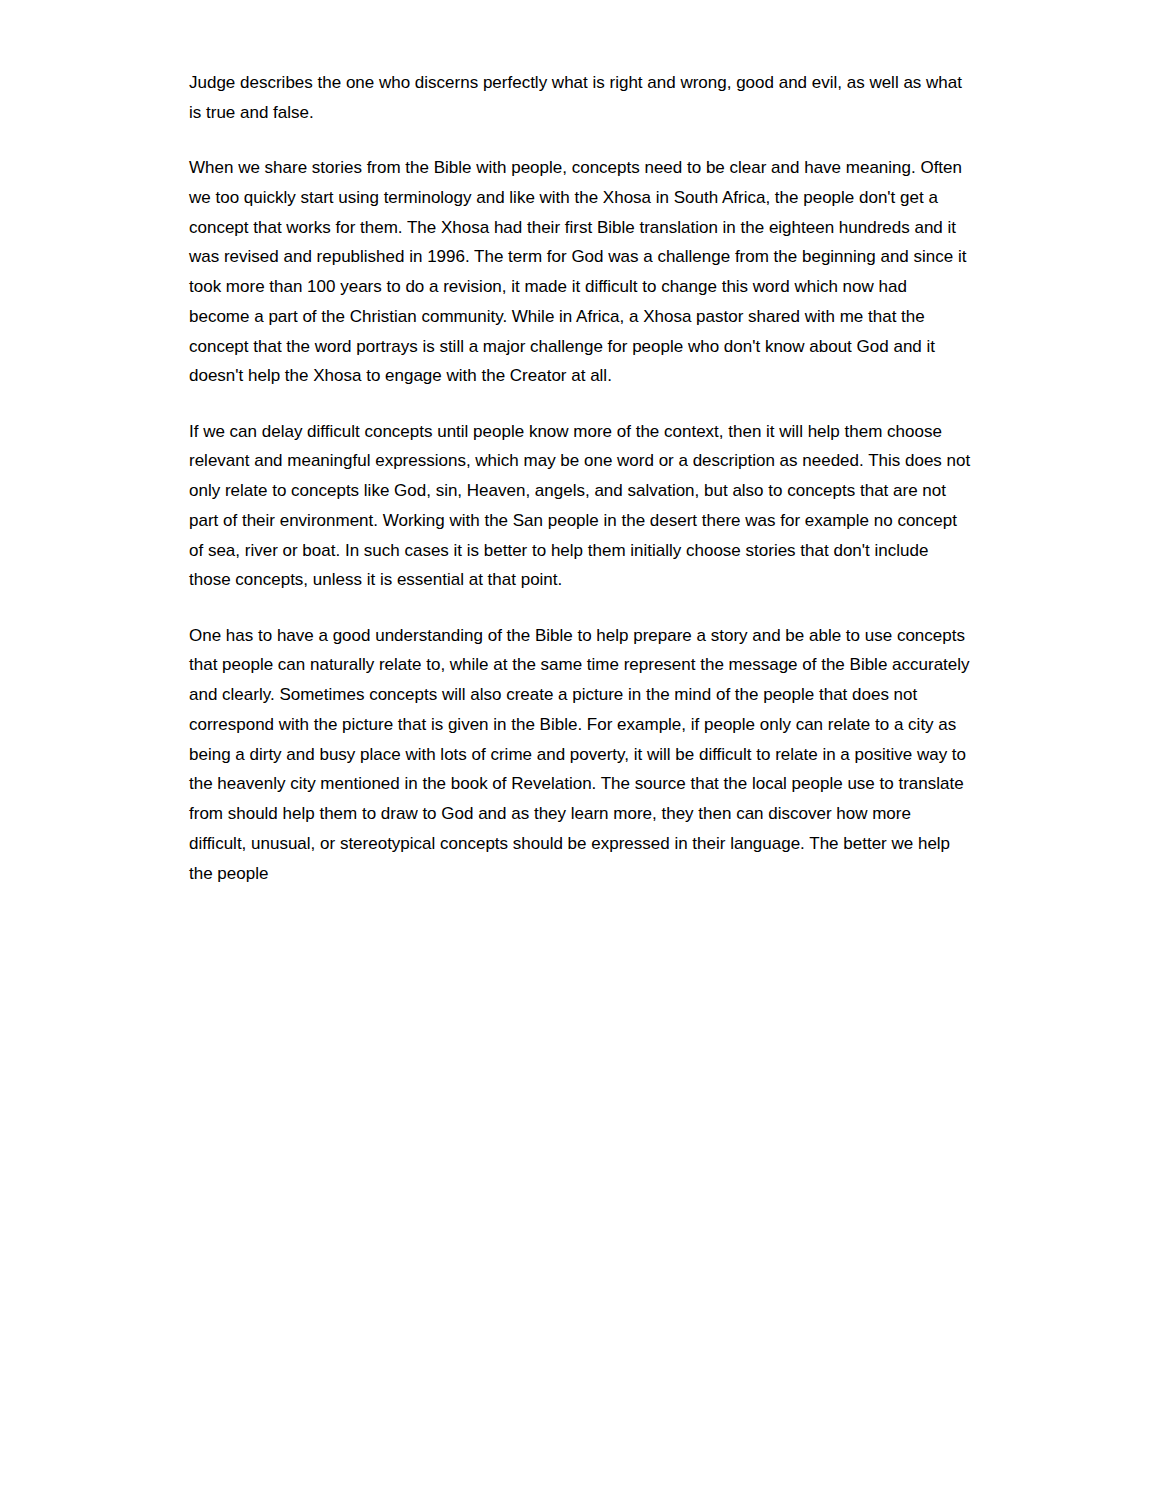Judge describes the one who discerns perfectly what is right and wrong, good and evil, as well as what is true and false.
When we share stories from the Bible with people, concepts need to be clear and have meaning. Often we too quickly start using terminology and like with the Xhosa in South Africa, the people don't get a concept that works for them. The Xhosa had their first Bible translation in the eighteen hundreds and it was revised and republished in 1996. The term for God was a challenge from the beginning and since it took more than 100 years to do a revision, it made it difficult to change this word which now had become a part of the Christian community. While in Africa, a Xhosa pastor shared with me that the concept that the word portrays is still a major challenge for people who don't know about God and it doesn't help the Xhosa to engage with the Creator at all.
If we can delay difficult concepts until people know more of the context, then it will help them choose relevant and meaningful expressions, which may be one word or a description as needed. This does not only relate to concepts like God, sin, Heaven, angels, and salvation, but also to concepts that are not part of their environment. Working with the San people in the desert there was for example no concept of sea, river or boat. In such cases it is better to help them initially choose stories that don't include those concepts, unless it is essential at that point.
One has to have a good understanding of the Bible to help prepare a story and be able to use concepts that people can naturally relate to, while at the same time represent the message of the Bible accurately and clearly. Sometimes concepts will also create a picture in the mind of the people that does not correspond with the picture that is given in the Bible. For example, if people only can relate to a city as being a dirty and busy place with lots of crime and poverty, it will be difficult to relate in a positive way to the heavenly city mentioned in the book of Revelation. The source that the local people use to translate from should help them to draw to God and as they learn more, they then can discover how more difficult, unusual, or stereotypical concepts should be expressed in their language. The better we help the people